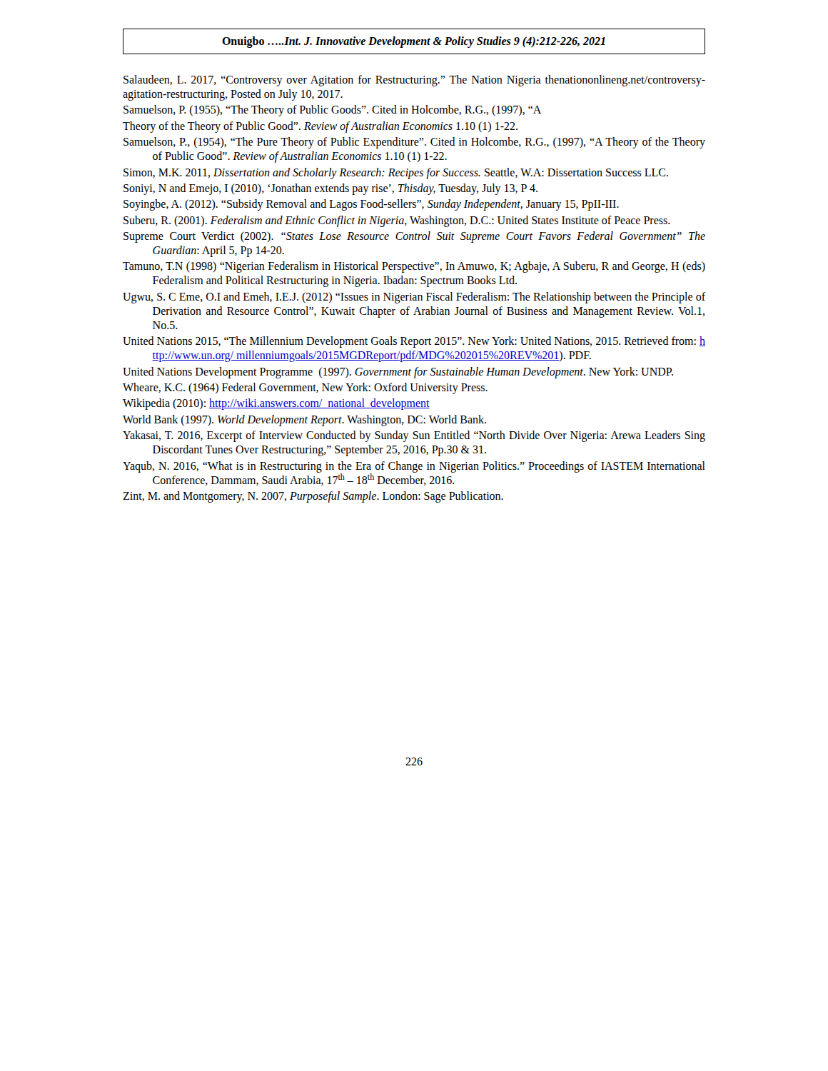Onuigbo …..Int. J. Innovative Development & Policy Studies 9 (4):212-226, 2021
Salaudeen, L. 2017, “Controversy over Agitation for Restructuring.” The Nation Nigeria thenationonlineng.net/controversy-agitation-restructuring, Posted on July 10, 2017.
Samuelson, P. (1955), “The Theory of Public Goods”. Cited in Holcombe, R.G., (1997), “A
Theory of the Theory of Public Good”. Review of Australian Economics 1.10 (1) 1-22.
Samuelson, P., (1954), “The Pure Theory of Public Expenditure”. Cited in Holcombe, R.G., (1997), “A Theory of the Theory of Public Good”. Review of Australian Economics 1.10 (1) 1-22.
Simon, M.K. 2011, Dissertation and Scholarly Research: Recipes for Success. Seattle, W.A: Dissertation Success LLC.
Soniyi, N and Emejo, I (2010), ‘Jonathan extends pay rise’, Thisday, Tuesday, July 13, P 4.
Soyingbe, A. (2012). “Subsidy Removal and Lagos Food-sellers”, Sunday Independent, January 15, PpII-III.
Suberu, R. (2001). Federalism and Ethnic Conflict in Nigeria, Washington, D.C.: United States Institute of Peace Press.
Supreme Court Verdict (2002). “States Lose Resource Control Suit Supreme Court Favors Federal Government” The Guardian: April 5, Pp 14-20.
Tamuno, T.N (1998) “Nigerian Federalism in Historical Perspective”, In Amuwo, K; Agbaje, A Suberu, R and George, H (eds) Federalism and Political Restructuring in Nigeria. Ibadan: Spectrum Books Ltd.
Ugwu, S. C Eme, O.I and Emeh, I.E.J. (2012) “Issues in Nigerian Fiscal Federalism: The Relationship between the Principle of Derivation and Resource Control”, Kuwait Chapter of Arabian Journal of Business and Management Review. Vol.1, No.5.
United Nations 2015, “The Millennium Development Goals Report 2015”. New York: United Nations, 2015. Retrieved from: http://www.un.org/ millenniumgoals/2015MGDReport/pdf/MDG%202015%20REV%201). PDF.
United Nations Development Programme (1997). Government for Sustainable Human Development. New York: UNDP.
Wheare, K.C. (1964) Federal Government, New York: Oxford University Press.
Wikipedia (2010): http://wiki.answers.com/_national_development
World Bank (1997). World Development Report. Washington, DC: World Bank.
Yakasai, T. 2016, Excerpt of Interview Conducted by Sunday Sun Entitled “North Divide Over Nigeria: Arewa Leaders Sing Discordant Tunes Over Restructuring,” September 25, 2016, Pp.30 & 31.
Yaqub, N. 2016, “What is in Restructuring in the Era of Change in Nigerian Politics.” Proceedings of IASTEM International Conference, Dammam, Saudi Arabia, 17th – 18th December, 2016.
Zint, M. and Montgomery, N. 2007, Purposeful Sample. London: Sage Publication.
226